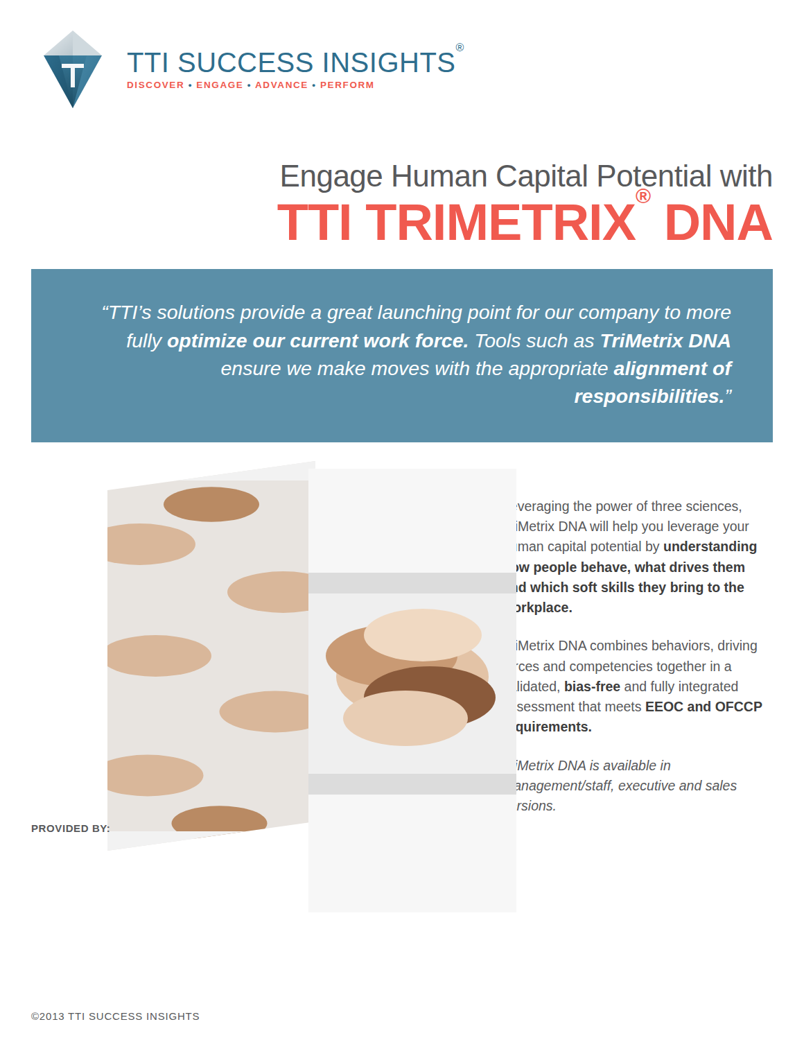TTI SUCCESS INSIGHTS®
DISCOVER • ENGAGE • ADVANCE • PERFORM
Engage Human Capital Potential with
TTI TRIMETRIX® DNA
“TTI’s solutions provide a great launching point for our company to more fully optimize our current work force. Tools such as TriMetrix DNA ensure we make moves with the appropriate alignment of responsibilities.”
PROVIDED BY:
Leveraging the power of three sciences, TriMetrix DNA will help you leverage your human capital potential by understanding how people behave, what drives them and which soft skills they bring to the workplace.
TriMetrix DNA combines behaviors, driving forces and competencies together in a validated, bias-free and fully integrated assessment that meets EEOC and OFCCP requirements.
TriMetrix DNA is available in management/staff, executive and sales versions.
©2013 TTI SUCCESS INSIGHTS